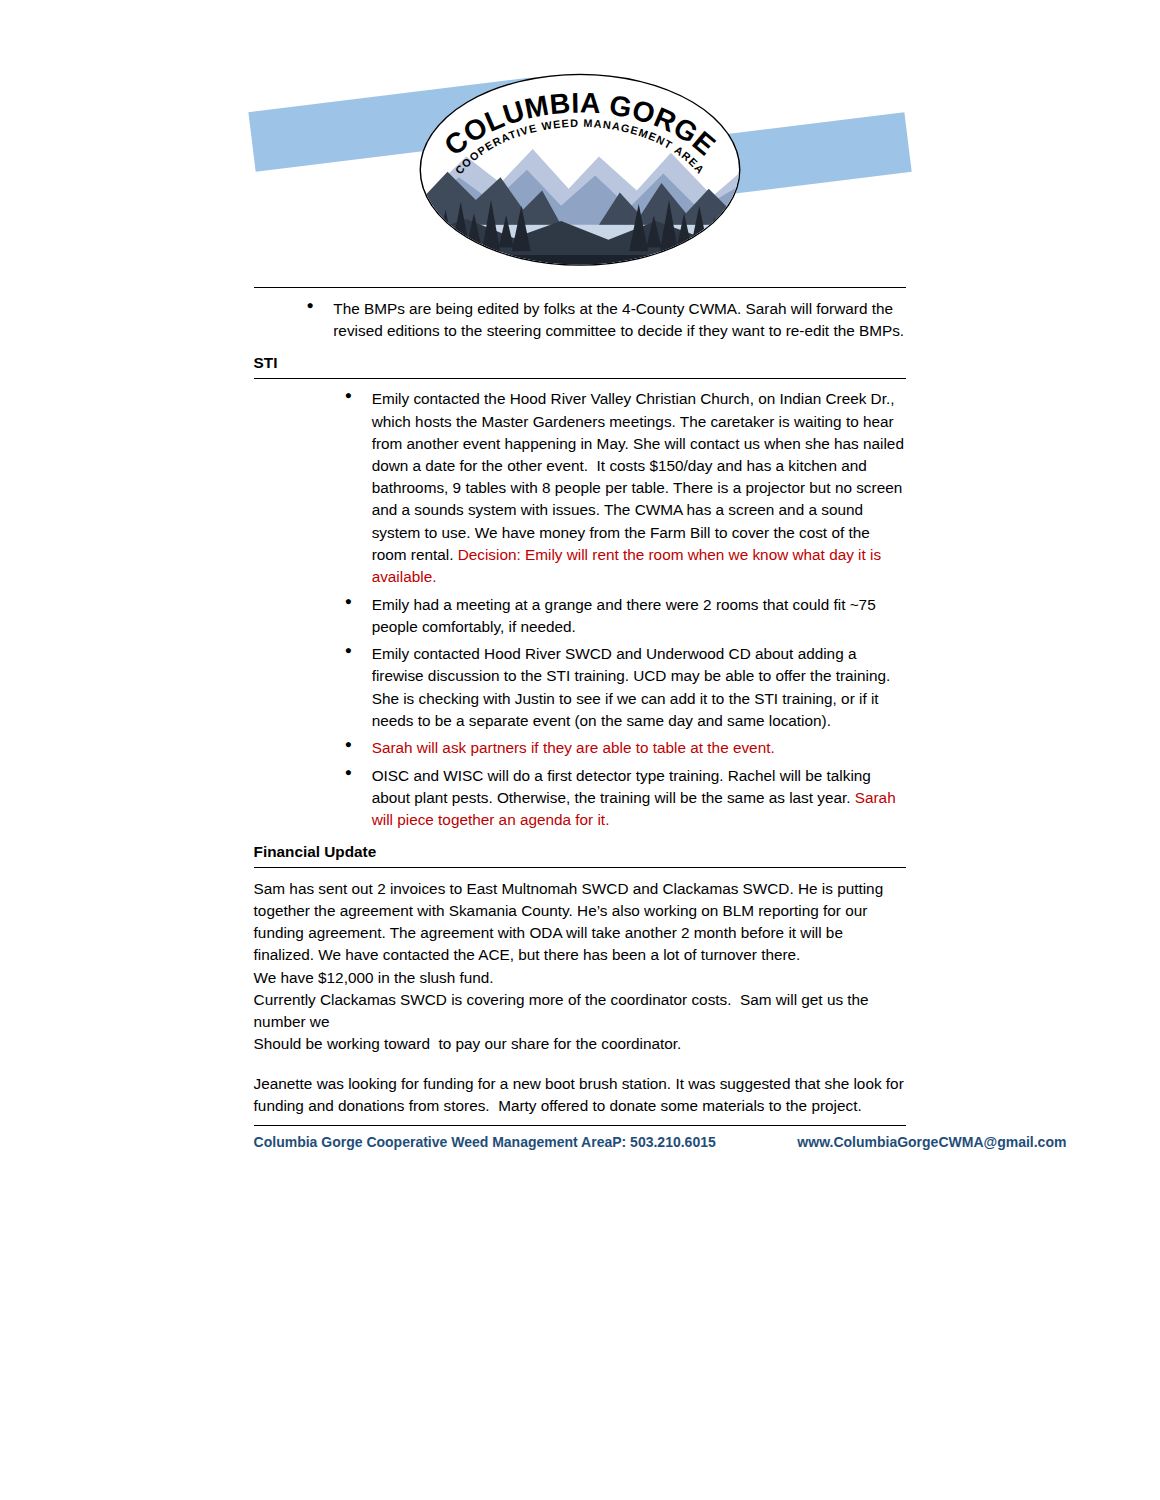COLUMBIA GORGE COOPERATIVE WEED MANAGEMENT AREA
The BMPs are being edited by folks at the 4-County CWMA. Sarah will forward the revised editions to the steering committee to decide if they want to re-edit the BMPs.
STI
Emily contacted the Hood River Valley Christian Church, on Indian Creek Dr., which hosts the Master Gardeners meetings. The caretaker is waiting to hear from another event happening in May. She will contact us when she has nailed down a date for the other event. It costs $150/day and has a kitchen and bathrooms, 9 tables with 8 people per table. There is a projector but no screen and a sounds system with issues. The CWMA has a screen and a sound system to use. We have money from the Farm Bill to cover the cost of the room rental. Decision: Emily will rent the room when we know what day it is available.
Emily had a meeting at a grange and there were 2 rooms that could fit ~75 people comfortably, if needed.
Emily contacted Hood River SWCD and Underwood CD about adding a firewise discussion to the STI training. UCD may be able to offer the training. She is checking with Justin to see if we can add it to the STI training, or if it needs to be a separate event (on the same day and same location).
Sarah will ask partners if they are able to table at the event.
OISC and WISC will do a first detector type training. Rachel will be talking about plant pests. Otherwise, the training will be the same as last year. Sarah will piece together an agenda for it.
Financial Update
Sam has sent out 2 invoices to East Multnomah SWCD and Clackamas SWCD. He is putting together the agreement with Skamania County. He’s also working on BLM reporting for our funding agreement. The agreement with ODA will take another 2 month before it will be finalized. We have contacted the ACE, but there has been a lot of turnover there.
We have $12,000 in the slush fund.
Currently Clackamas SWCD is covering more of the coordinator costs. Sam will get us the number we
Should be working toward to pay our share for the coordinator.
Jeanette was looking for funding for a new boot brush station. It was suggested that she look for funding and donations from stores. Marty offered to donate some materials to the project.
Columbia Gorge Cooperative Weed Management AreaP: 503.210.6015 www.ColumbiaGorgeCWMA@gmail.com